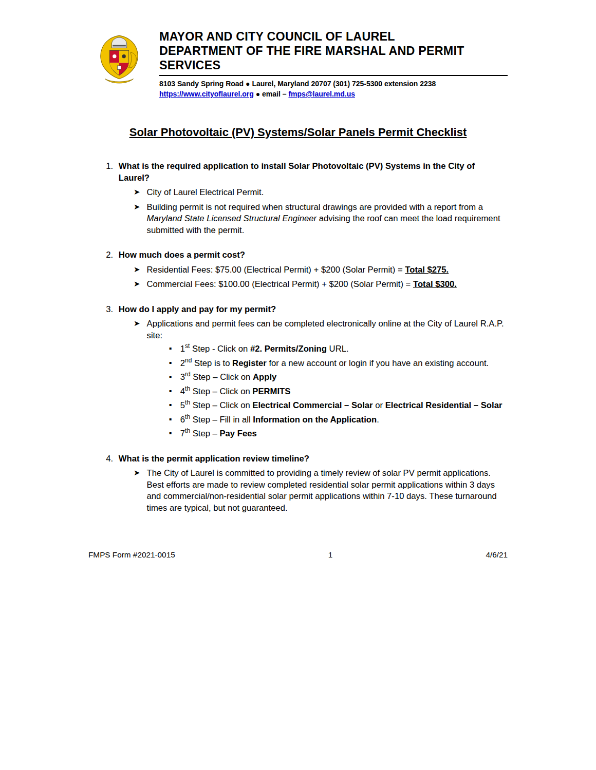MAYOR AND CITY COUNCIL OF LAUREL
DEPARTMENT OF THE FIRE MARSHAL AND PERMIT SERVICES
8103 Sandy Spring Road ● Laurel, Maryland 20707 (301) 725-5300 extension 2238
https://www.cityoflaurel.org ● email – fmps@laurel.md.us
Solar Photovoltaic (PV) Systems/Solar Panels Permit Checklist
What is the required application to install Solar Photovoltaic (PV) Systems in the City of Laurel?
City of Laurel Electrical Permit.
Building permit is not required when structural drawings are provided with a report from a Maryland State Licensed Structural Engineer advising the roof can meet the load requirement submitted with the permit.
How much does a permit cost?
Residential Fees: $75.00 (Electrical Permit) + $200 (Solar Permit) = Total $275.
Commercial Fees: $100.00 (Electrical Permit) + $200 (Solar Permit) = Total $300.
How do I apply and pay for my permit?
Applications and permit fees can be completed electronically online at the City of Laurel R.A.P. site:
1st Step - Click on #2. Permits/Zoning URL.
2nd Step is to Register for a new account or login if you have an existing account.
3rd Step – Click on Apply
4th Step – Click on PERMITS
5th Step – Click on Electrical Commercial – Solar or Electrical Residential – Solar
6th Step – Fill in all Information on the Application.
7th Step – Pay Fees
What is the permit application review timeline?
The City of Laurel is committed to providing a timely review of solar PV permit applications. Best efforts are made to review completed residential solar permit applications within 3 days and commercial/non-residential solar permit applications within 7-10 days. These turnaround times are typical, but not guaranteed.
FMPS Form #2021-0015
1
4/6/21